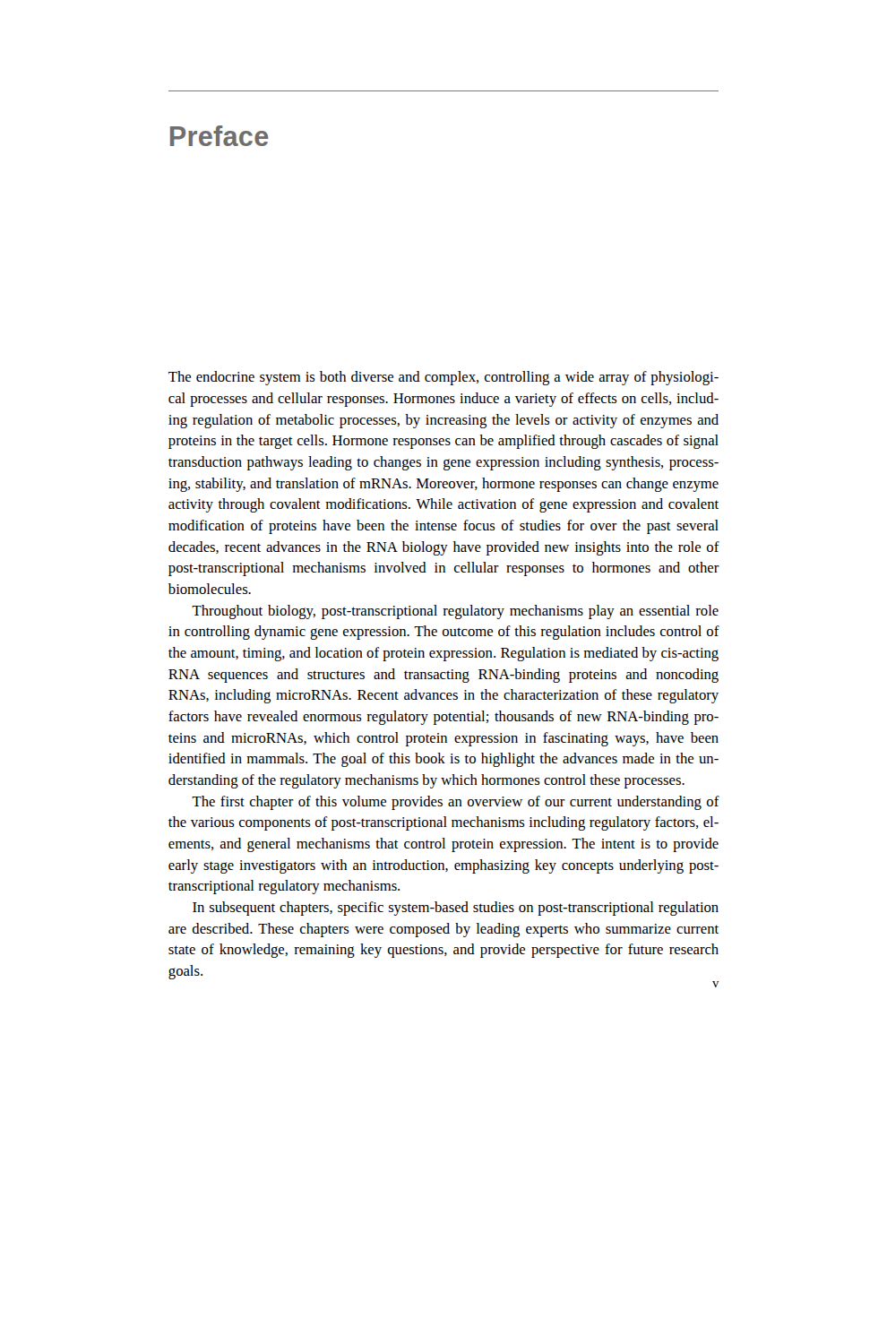Preface
The endocrine system is both diverse and complex, controlling a wide array of physiological processes and cellular responses. Hormones induce a variety of effects on cells, including regulation of metabolic processes, by increasing the levels or activity of enzymes and proteins in the target cells. Hormone responses can be amplified through cascades of signal transduction pathways leading to changes in gene expression including synthesis, processing, stability, and translation of mRNAs. Moreover, hormone responses can change enzyme activity through covalent modifications. While activation of gene expression and covalent modification of proteins have been the intense focus of studies for over the past several decades, recent advances in the RNA biology have provided new insights into the role of post-transcriptional mechanisms involved in cellular responses to hormones and other biomolecules.
Throughout biology, post-transcriptional regulatory mechanisms play an essential role in controlling dynamic gene expression. The outcome of this regulation includes control of the amount, timing, and location of protein expression. Regulation is mediated by cis-acting RNA sequences and structures and transacting RNA-binding proteins and noncoding RNAs, including microRNAs. Recent advances in the characterization of these regulatory factors have revealed enormous regulatory potential; thousands of new RNA-binding proteins and microRNAs, which control protein expression in fascinating ways, have been identified in mammals. The goal of this book is to highlight the advances made in the understanding of the regulatory mechanisms by which hormones control these processes.
The first chapter of this volume provides an overview of our current understanding of the various components of post-transcriptional mechanisms including regulatory factors, elements, and general mechanisms that control protein expression. The intent is to provide early stage investigators with an introduction, emphasizing key concepts underlying post-transcriptional regulatory mechanisms.
In subsequent chapters, specific system-based studies on post-transcriptional regulation are described. These chapters were composed by leading experts who summarize current state of knowledge, remaining key questions, and provide perspective for future research goals.
v